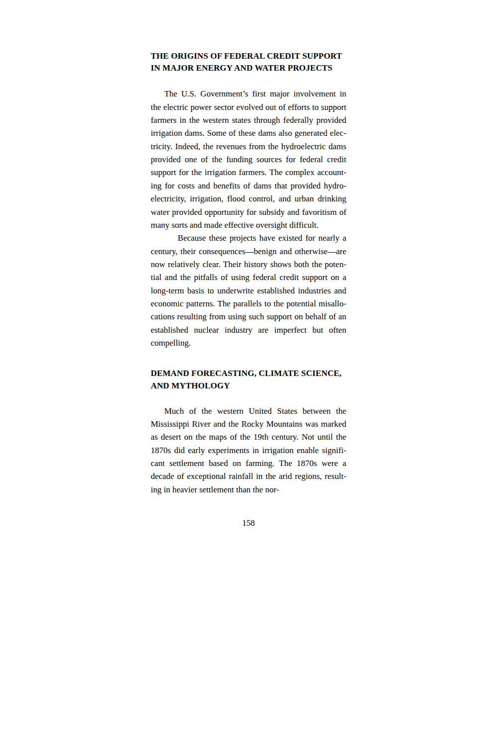The Origins of Federal Credit Support
in Major Energy and Water Projects
The U.S. Government’s first major involvement in the electric power sector evolved out of efforts to support farmers in the western states through federally provided irrigation dams. Some of these dams also generated electricity. Indeed, the revenues from the hydroelectric dams provided one of the funding sources for federal credit support for the irrigation farmers. The complex accounting for costs and benefits of dams that provided hydroelectricity, irrigation, flood control, and urban drinking water provided opportunity for subsidy and favoritism of many sorts and made effective oversight difficult.
Because these projects have existed for nearly a century, their consequences—benign and otherwise—are now relatively clear. Their history shows both the potential and the pitfalls of using federal credit support on a long-term basis to underwrite established industries and economic patterns. The parallels to the potential misallocations resulting from using such support on behalf of an established nuclear industry are imperfect but often compelling.
Demand Forecasting, Climate Science,
and Mythology
Much of the western United States between the Mississippi River and the Rocky Mountains was marked as desert on the maps of the 19th century. Not until the 1870s did early experiments in irrigation enable significant settlement based on farming. The 1870s were a decade of exceptional rainfall in the arid regions, resulting in heavier settlement than the nor-
158